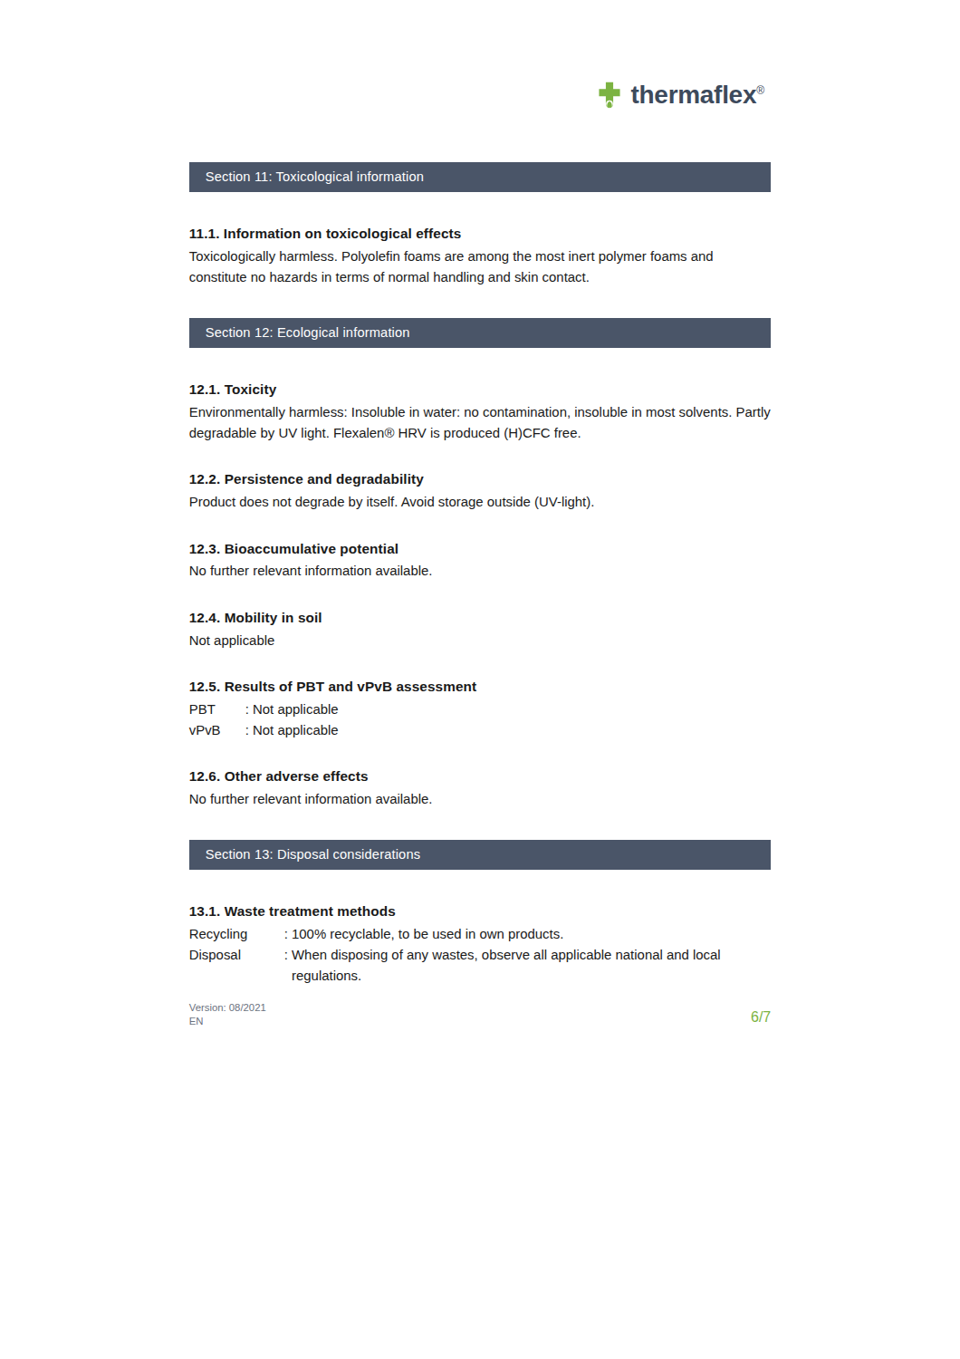thermaflex®
Section 11: Toxicological information
11.1. Information on toxicological effects
Toxicologically harmless. Polyolefin foams are among the most inert polymer foams and constitute no hazards in terms of normal handling and skin contact.
Section 12: Ecological information
12.1. Toxicity
Environmentally harmless: Insoluble in water: no contamination, insoluble in most solvents. Partly degradable by UV light. Flexalen® HRV is produced (H)CFC free.
12.2. Persistence and degradability
Product does not degrade by itself. Avoid storage outside (UV-light).
12.3. Bioaccumulative potential
No further relevant information available.
12.4. Mobility in soil
Not applicable
12.5. Results of PBT and vPvB assessment
PBT: Not applicable
vPvB: Not applicable
12.6. Other adverse effects
No further relevant information available.
Section 13: Disposal considerations
13.1. Waste treatment methods
Recycling: 100% recyclable, to be used in own products.
Disposal: When disposing of any wastes, observe all applicable national and local
regulations.
Version: 08/2021
EN
6/7